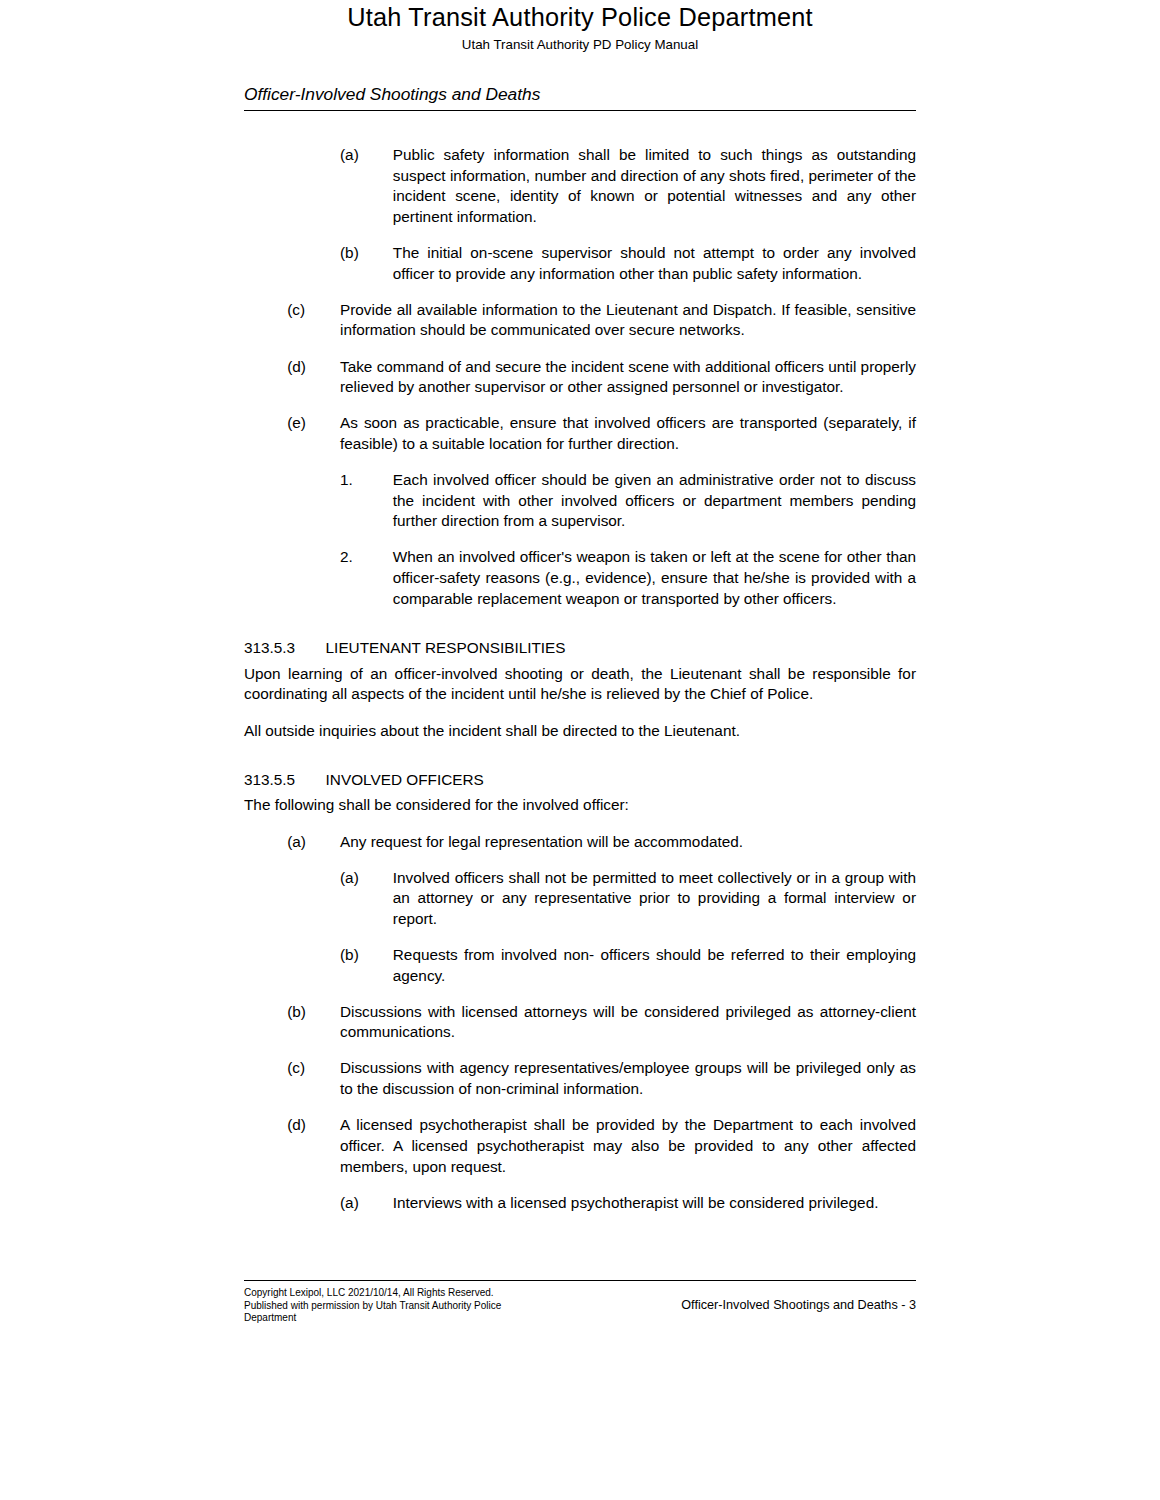Utah Transit Authority Police Department
Utah Transit Authority PD Policy Manual
Officer-Involved Shootings and Deaths
(a) Public safety information shall be limited to such things as outstanding suspect information, number and direction of any shots fired, perimeter of the incident scene, identity of known or potential witnesses and any other pertinent information.
(b) The initial on-scene supervisor should not attempt to order any involved officer to provide any information other than public safety information.
(c) Provide all available information to the Lieutenant and Dispatch. If feasible, sensitive information should be communicated over secure networks.
(d) Take command of and secure the incident scene with additional officers until properly relieved by another supervisor or other assigned personnel or investigator.
(e) As soon as practicable, ensure that involved officers are transported (separately, if feasible) to a suitable location for further direction.
1. Each involved officer should be given an administrative order not to discuss the incident with other involved officers or department members pending further direction from a supervisor.
2. When an involved officer's weapon is taken or left at the scene for other than officer-safety reasons (e.g., evidence), ensure that he/she is provided with a comparable replacement weapon or transported by other officers.
313.5.3 LIEUTENANT RESPONSIBILITIES
Upon learning of an officer-involved shooting or death, the Lieutenant shall be responsible for coordinating all aspects of the incident until he/she is relieved by the Chief of Police.
All outside inquiries about the incident shall be directed to the Lieutenant.
313.5.5 INVOLVED OFFICERS
The following shall be considered for the involved officer:
(a) Any request for legal representation will be accommodated.
(a) Involved officers shall not be permitted to meet collectively or in a group with an attorney or any representative prior to providing a formal interview or report.
(b) Requests from involved non- officers should be referred to their employing agency.
(b) Discussions with licensed attorneys will be considered privileged as attorney-client communications.
(c) Discussions with agency representatives/employee groups will be privileged only as to the discussion of non-criminal information.
(d) A licensed psychotherapist shall be provided by the Department to each involved officer. A licensed psychotherapist may also be provided to any other affected members, upon request.
(a) Interviews with a licensed psychotherapist will be considered privileged.
Copyright Lexipol, LLC 2021/10/14, All Rights Reserved.
Published with permission by Utah Transit Authority Police
Department
Officer-Involved Shootings and Deaths - 3